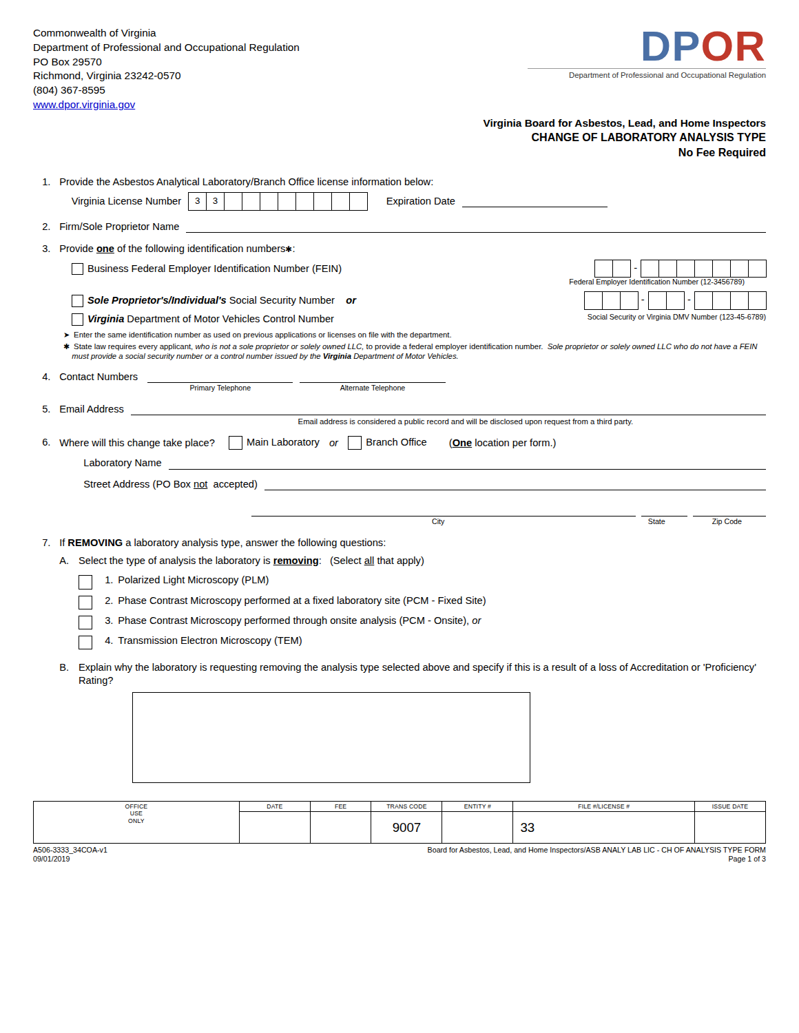Commonwealth of Virginia
Department of Professional and Occupational Regulation
PO Box 29570
Richmond, Virginia 23242-0570
(804) 367-8595
www.dpor.virginia.gov
DPOR
Department of Professional and Occupational Regulation
Virginia Board for Asbestos, Lead, and Home Inspectors
CHANGE OF LABORATORY ANALYSIS TYPE
No Fee Required
Provide the Asbestos Analytical Laboratory/Branch Office license information below:
Virginia License Number 33 Expiration Date
Firm/Sole Proprietor Name
Provide one of the following identification numbers✱:
Business Federal Employer Identification Number (FEIN) -
Federal Employer Identification Number (12-3456789)
Sole Proprietor's/Individual's Social Security Number or - -
Virginia Department of Motor Vehicles Control Number Social Security or Virginia DMV Number (123-45-6789)
➤ Enter the same identification number as used on previous applications or licenses on file with the department.
✱ State law requires every applicant, who is not a sole proprietor or solely owned LLC, to provide a federal employer identification number. Sole proprietor or solely owned LLC who do not have a FEIN must provide a social security number or a control number issued by the Virginia Department of Motor Vehicles.
| Contact Numbers | | |
| | Primary Telephone | Alternate Telephone |
Email Address
Email address is considered a public record and will be disclosed upon request from a third party.
Where will this change take place? Main Laboratory or Branch Office (One location per form.)
Laboratory Name
Street Address (PO Box not accepted)
City State Zip Code
If REMOVING a laboratory analysis type, answer the following questions:
A.
Select the type of analysis the laboratory is removing: (Select all that apply)
1. Polarized Light Microscopy (PLM)
2. Phase Contrast Microscopy performed at a fixed laboratory site (PCM - Fixed Site)
3. Phase Contrast Microscopy performed through onsite analysis (PCM - Onsite), or
4. Transmission Electron Microscopy (TEM)
B.
Explain why the laboratory is requesting removing the analysis type selected above and specify if this is a result of a loss of Accreditation or 'Proficiency' Rating?
| OFFICE USE ONLY | DATE | FEE | TRANS CODE | ENTITY # | FILE #/LICENSE # | ISSUE DATE |
| --- | --- | --- | --- | --- | --- | --- |
| | | 9007 | | 33 | |
A506-3333_34COA-v1
09/01/2019
Board for Asbestos, Lead, and Home Inspectors/ASB ANALY LAB LIC - CH OF ANALYSIS TYPE FORM
Page 1 of 3